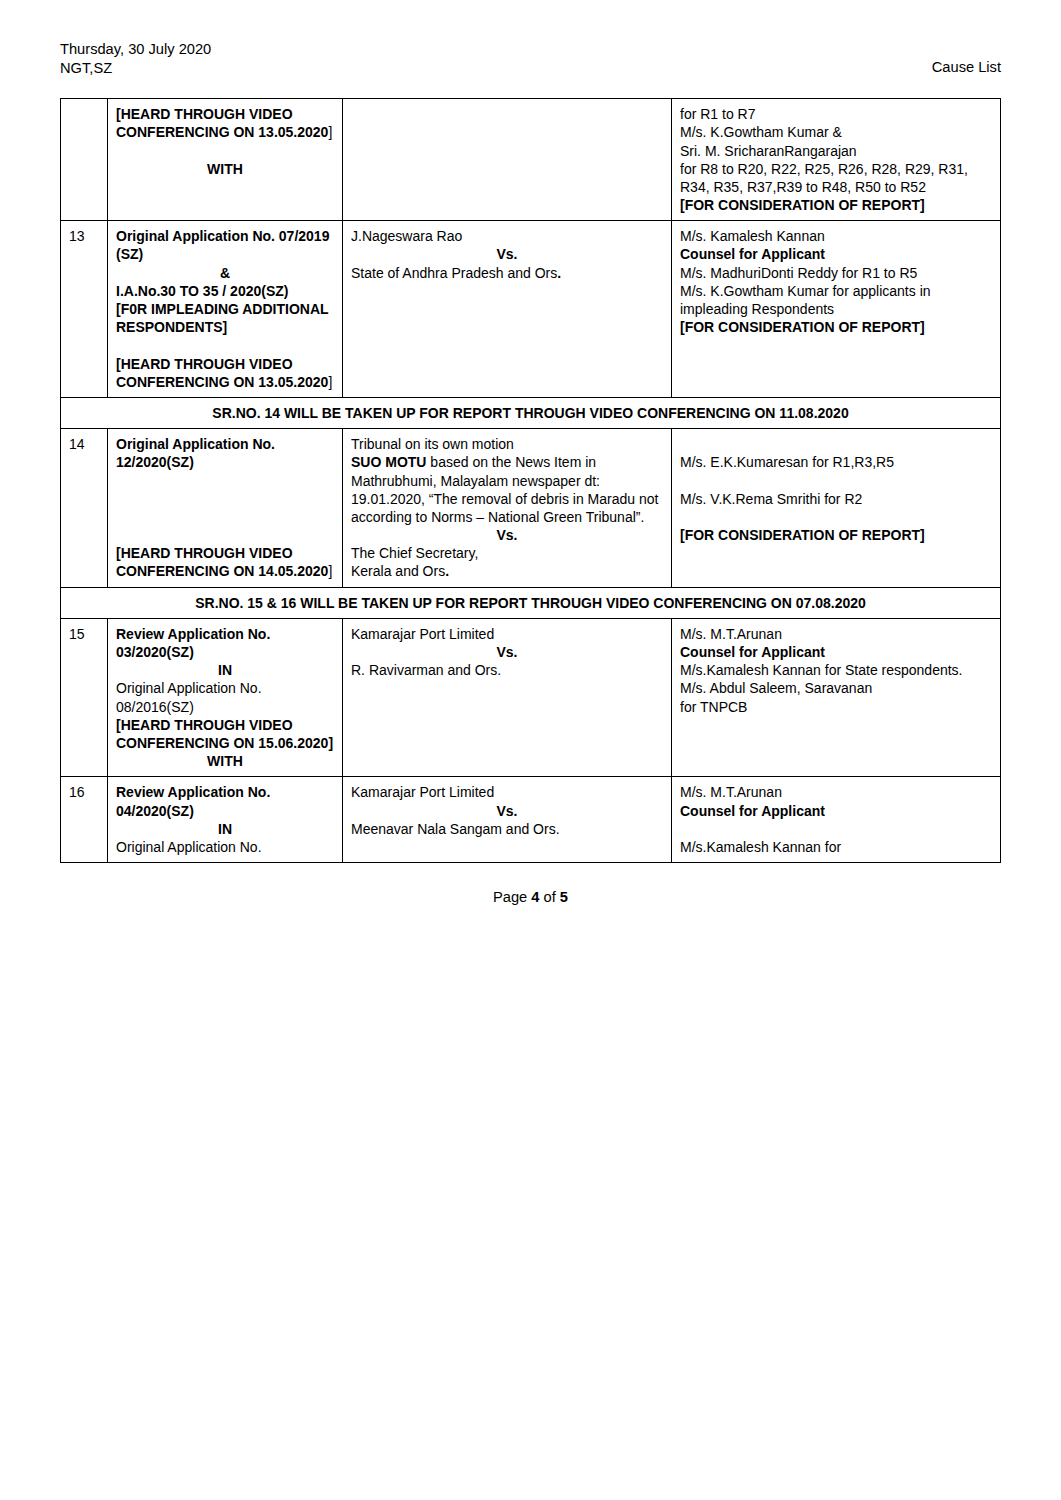Thursday, 30 July 2020
NGT,SZ
Cause List
| | [HEARD THROUGH VIDEO CONFERENCING ON 13.05.2020 ] WITH | | for R1 to R7 M/s. K.Gowtham Kumar & Sri. M. SricharanRangarajan for R8 to R20, R22, R25, R26, R28, R29, R31, R34, R35, R37,R39 to R48, R50 to R52 [FOR CONSIDERATION OF REPORT] |
| 13 | Original Application No. 07/2019 (SZ) & I.A.No.30 TO 35 / 2020(SZ) [F0R IMPLEADING ADDITIONAL RESPONDENTS] [HEARD THROUGH VIDEO CONFERENCING ON 13.05.2020 ] | J.Nageswara Rao Vs. State of Andhra Pradesh and Ors . | M/s. Kamalesh Kannan Counsel for Applicant M/s. MadhuriDonti Reddy for R1 to R5 M/s. K.Gowtham Kumar for applicants in impleading Respondents [FOR CONSIDERATION OF REPORT] |
| SR.NO. 14 WILL BE TAKEN UP FOR REPORT THROUGH VIDEO CONFERENCING ON 11.08.2020 |
| 14 | Original Application No. 12/2020(SZ) [HEARD THROUGH VIDEO CONFERENCING ON 14.05.2020 ] | Tribunal on its own motion SUO MOTU based on the News Item in Mathrubhumi, Malayalam newspaper dt: 19.01.2020, “The removal of debris in Maradu not according to Norms – National Green Tribunal”. Vs. The Chief Secretary, Kerala and Ors . | M/s. E.K.Kumaresan for R1,R3,R5 M/s. V.K.Rema Smrithi for R2 [FOR CONSIDERATION OF REPORT] |
| SR.NO. 15 & 16 WILL BE TAKEN UP FOR REPORT THROUGH VIDEO CONFERENCING ON 07.08.2020 |
| 15 | Review Application No. 03/2020(SZ) IN Original Application No. 08/2016(SZ) [HEARD THROUGH VIDEO CONFERENCING ON 15.06.2020] WITH | Kamarajar Port Limited Vs. R. Ravivarman and Ors. | M/s. M.T.Arunan Counsel for Applicant M/s.Kamalesh Kannan for State respondents. M/s. Abdul Saleem, Saravanan for TNPCB |
| 16 | Review Application No. 04/2020(SZ) IN Original Application No. | Kamarajar Port Limited Vs. Meenavar Nala Sangam and Ors. | M/s. M.T.Arunan Counsel for Applicant M/s.Kamalesh Kannan for |
Page 4 of 5